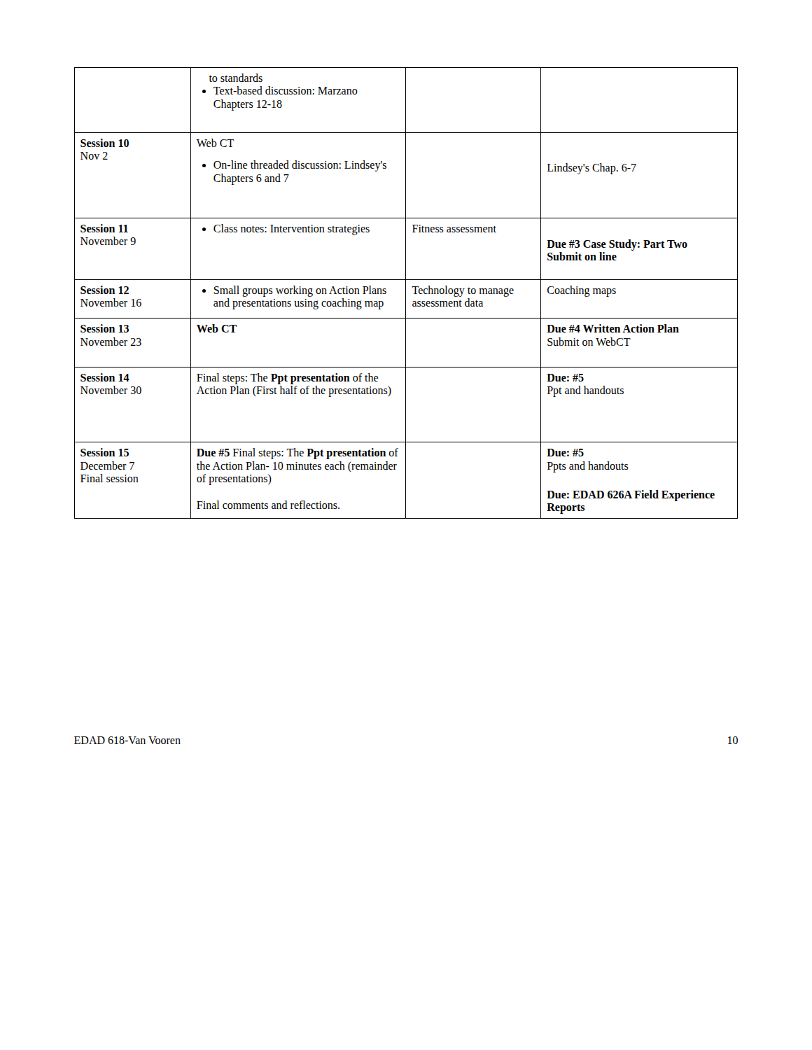| | to standards Text-based discussion: Marzano Chapters 12-18 | | |
| Session 10 Nov 2 | Web CT On-line threaded discussion: Lindsey's Chapters 6 and 7 | | Lindsey's Chap. 6-7 |
| Session 11 November 9 | Class notes: Intervention strategies | Fitness assessment | Due #3 Case Study: Part Two Submit on line |
| Session 12 November 16 | Small groups working on Action Plans and presentations using coaching map | Technology to manage assessment data | Coaching maps |
| Session 13 November 23 | Web CT | | Due #4 Written Action Plan Submit on WebCT |
| Session 14 November 30 | Final steps: The Ppt presentation of the Action Plan (First half of the presentations) | | Due: #5 Ppt and handouts |
| Session 15 December 7 Final session | Due #5 Final steps: The Ppt presentation of the Action Plan- 10 minutes each (remainder of presentations) Final comments and reflections. | | Due: #5 Ppts and handouts Due: EDAD 626A Field Experience Reports |
EDAD 618-Van Vooren 10